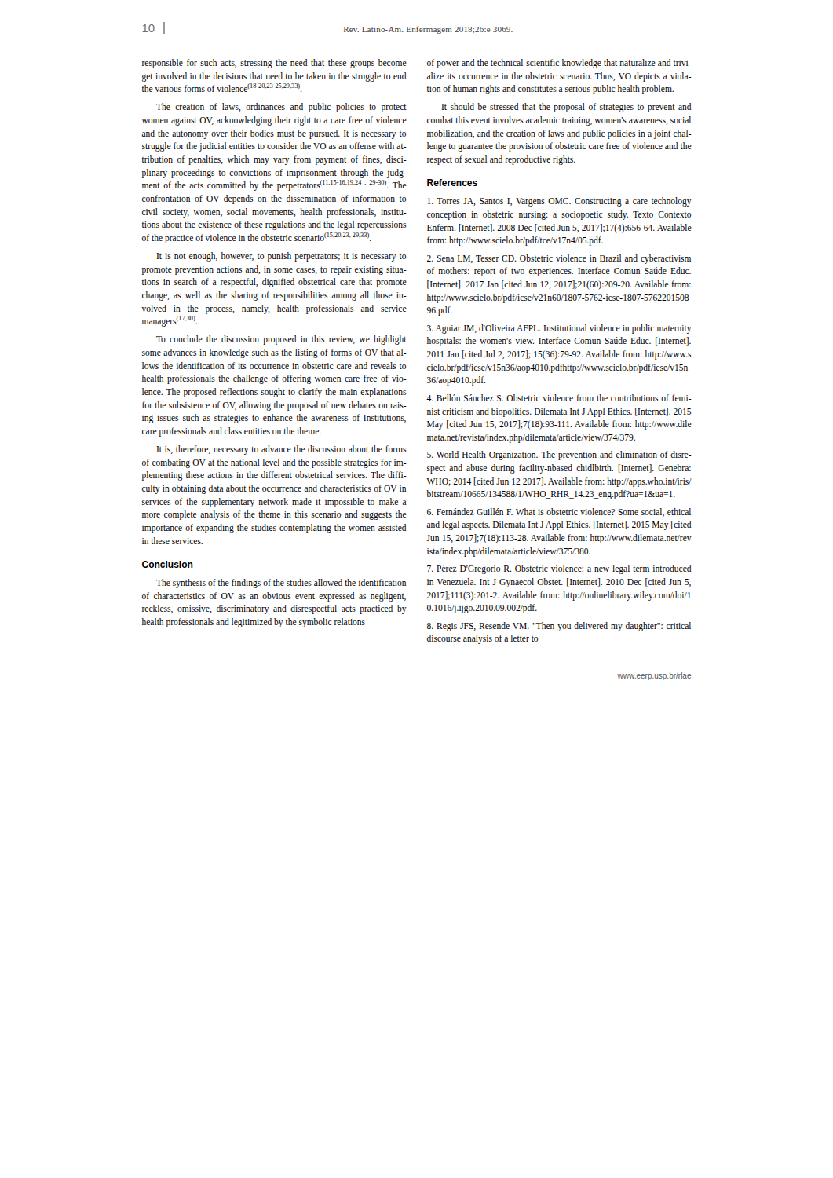10
Rev. Latino-Am. Enfermagem 2018;26:e 3069.
responsible for such acts, stressing the need that these groups become get involved in the decisions that need to be taken in the struggle to end the various forms of violence(18-20,23-25,29,33).
The creation of laws, ordinances and public policies to protect women against OV, acknowledging their right to a care free of violence and the autonomy over their bodies must be pursued. It is necessary to struggle for the judicial entities to consider the VO as an offense with attribution of penalties, which may vary from payment of fines, disciplinary proceedings to convictions of imprisonment through the judgment of the acts committed by the perpetrators(11,15-16,19,24 , 29-30). The confrontation of OV depends on the dissemination of information to civil society, women, social movements, health professionals, institutions about the existence of these regulations and the legal repercussions of the practice of violence in the obstetric scenario(15,20,23, 29,33).
It is not enough, however, to punish perpetrators; it is necessary to promote prevention actions and, in some cases, to repair existing situations in search of a respectful, dignified obstetrical care that promote change, as well as the sharing of responsibilities among all those involved in the process, namely, health professionals and service managers(17,30).
To conclude the discussion proposed in this review, we highlight some advances in knowledge such as the listing of forms of OV that allows the identification of its occurrence in obstetric care and reveals to health professionals the challenge of offering women care free of violence. The proposed reflections sought to clarify the main explanations for the subsistence of OV, allowing the proposal of new debates on raising issues such as strategies to enhance the awareness of Institutions, care professionals and class entities on the theme.
It is, therefore, necessary to advance the discussion about the forms of combating OV at the national level and the possible strategies for implementing these actions in the different obstetrical services. The difficulty in obtaining data about the occurrence and characteristics of OV in services of the supplementary network made it impossible to make a more complete analysis of the theme in this scenario and suggests the importance of expanding the studies contemplating the women assisted in these services.
Conclusion
The synthesis of the findings of the studies allowed the identification of characteristics of OV as an obvious event expressed as negligent, reckless, omissive, discriminatory and disrespectful acts practiced by health professionals and legitimized by the symbolic relations
of power and the technical-scientific knowledge that naturalize and trivialize its occurrence in the obstetric scenario. Thus, VO depicts a violation of human rights and constitutes a serious public health problem.
It should be stressed that the proposal of strategies to prevent and combat this event involves academic training, women's awareness, social mobilization, and the creation of laws and public policies in a joint challenge to guarantee the provision of obstetric care free of violence and the respect of sexual and reproductive rights.
References
1. Torres JA, Santos I, Vargens OMC. Constructing a care technology conception in obstetric nursing: a sociopoetic study. Texto Contexto Enferm. [Internet]. 2008 Dec [cited Jun 5, 2017];17(4):656-64. Available from: http://www.scielo.br/pdf/tce/v17n4/05.pdf.
2. Sena LM, Tesser CD. Obstetric violence in Brazil and cyberactivism of mothers: report of two experiences. Interface Comun Saúde Educ. [Internet]. 2017 Jan [cited Jun 12, 2017];21(60):209-20. Available from: http://www.scielo.br/pdf/icse/v21n60/1807-5762-icse-1807-576220150896.pdf.
3. Aguiar JM, d'Oliveira AFPL. Institutional violence in public maternity hospitals: the women's view. Interface Comun Saúde Educ. [Internet]. 2011 Jan [cited Jul 2, 2017]; 15(36):79-92. Available from: http://www.scielo.br/pdf/icse/v15n36/aop4010.pdf http://www.scielo.br/pdf/icse/v15n36/aop4010.pdf.
4. Bellón Sánchez S. Obstetric violence from the contributions of feminist criticism and biopolitics. Dilemata Int J Appl Ethics. [Internet]. 2015 May [cited Jun 15, 2017];7(18):93-111. Available from: http://www.dilemata.net/revista/index.php/dilemata/article/view/374/379.
5. World Health Organization. The prevention and elimination of disrespect and abuse during facility-nbased chidlbirth. [Internet]. Genebra: WHO; 2014 [cited Jun 12 2017]. Available from: http://apps.who.int/iris/bitstream/10665/134588/1/WHO_RHR_14.23_eng.pdf?ua=1&ua=1.
6. Fernández Guillén F. What is obstetric violence? Some social, ethical and legal aspects. Dilemata Int J Appl Ethics. [Internet]. 2015 May [cited Jun 15, 2017];7(18):113-28. Available from: http://www.dilemata.net/revista/index.php/dilemata/article/view/375/380.
7. Pérez D'Gregorio R. Obstetric violence: a new legal term introduced in Venezuela. Int J Gynaecol Obstet. [Internet]. 2010 Dec [cited Jun 5, 2017];111(3):201-2. Available from: http://onlinelibrary.wiley.com/doi/10.1016/j.ijgo.2010.09.002/pdf.
8. Regis JFS, Resende VM. "Then you delivered my daughter": critical discourse analysis of a letter to
www.eerp.usp.br/rlae